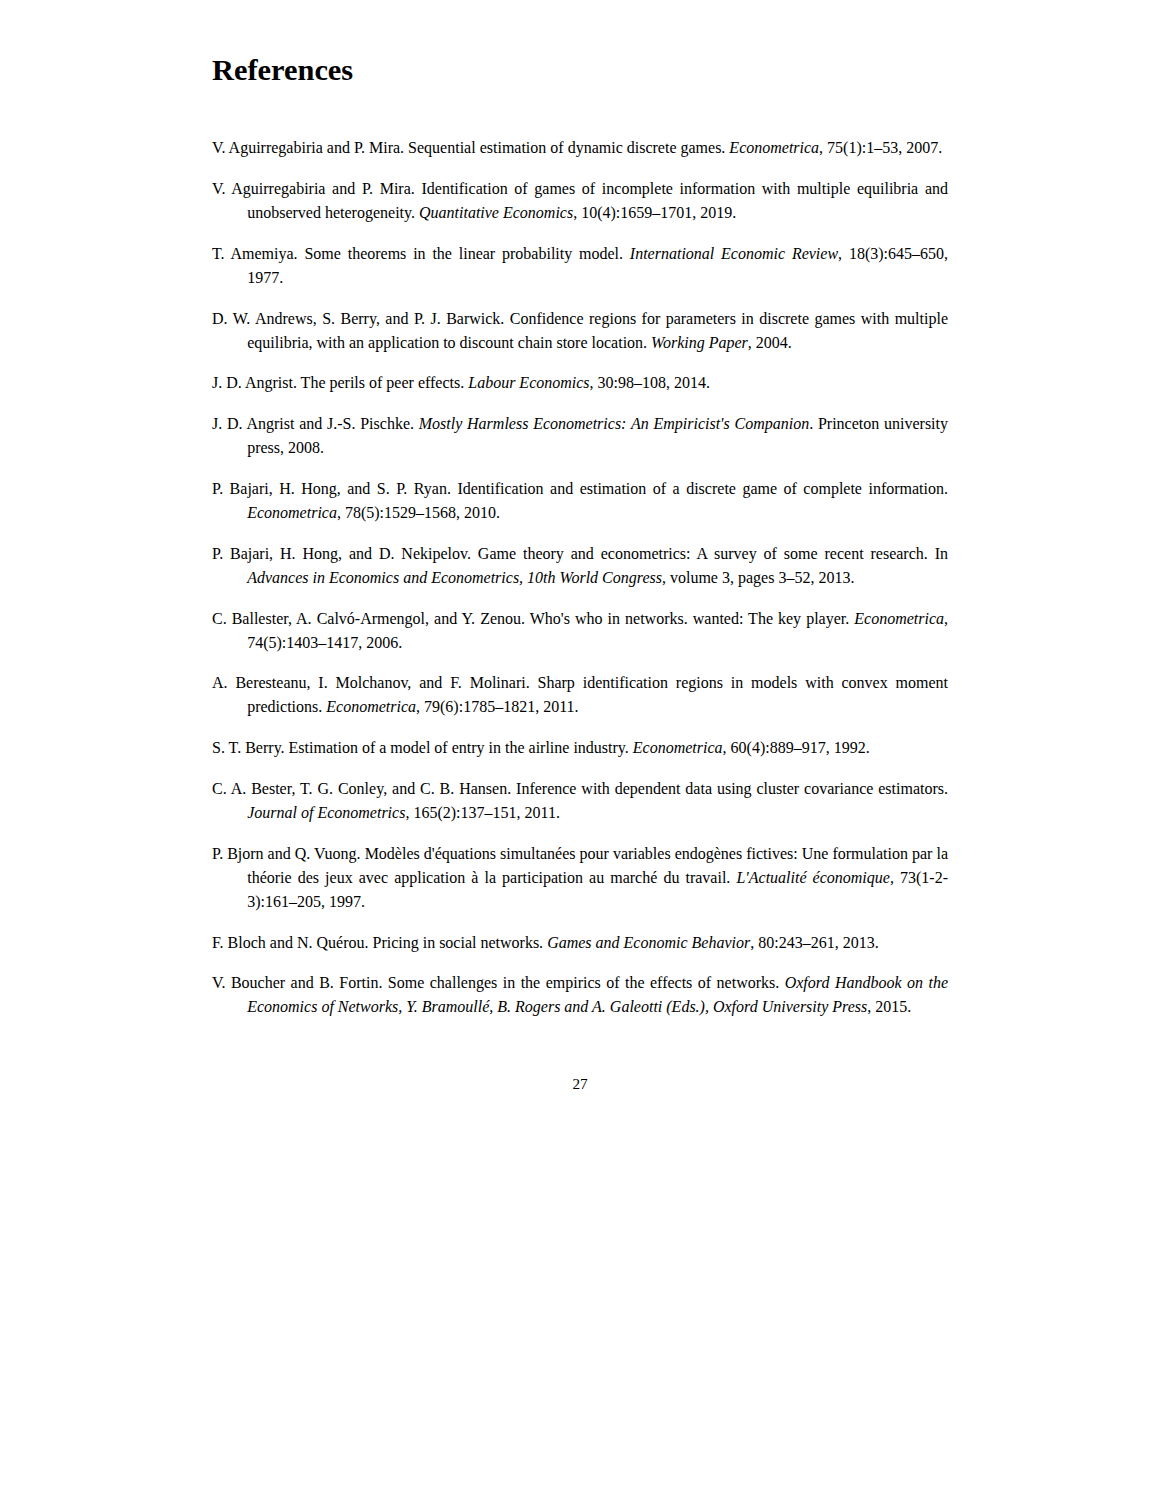References
V. Aguirregabiria and P. Mira. Sequential estimation of dynamic discrete games. Econometrica, 75(1):1–53, 2007.
V. Aguirregabiria and P. Mira. Identification of games of incomplete information with multiple equilibria and unobserved heterogeneity. Quantitative Economics, 10(4):1659–1701, 2019.
T. Amemiya. Some theorems in the linear probability model. International Economic Review, 18(3):645–650, 1977.
D. W. Andrews, S. Berry, and P. J. Barwick. Confidence regions for parameters in discrete games with multiple equilibria, with an application to discount chain store location. Working Paper, 2004.
J. D. Angrist. The perils of peer effects. Labour Economics, 30:98–108, 2014.
J. D. Angrist and J.-S. Pischke. Mostly Harmless Econometrics: An Empiricist's Companion. Princeton university press, 2008.
P. Bajari, H. Hong, and S. P. Ryan. Identification and estimation of a discrete game of complete information. Econometrica, 78(5):1529–1568, 2010.
P. Bajari, H. Hong, and D. Nekipelov. Game theory and econometrics: A survey of some recent research. In Advances in Economics and Econometrics, 10th World Congress, volume 3, pages 3–52, 2013.
C. Ballester, A. Calvó-Armengol, and Y. Zenou. Who's who in networks. wanted: The key player. Econometrica, 74(5):1403–1417, 2006.
A. Beresteanu, I. Molchanov, and F. Molinari. Sharp identification regions in models with convex moment predictions. Econometrica, 79(6):1785–1821, 2011.
S. T. Berry. Estimation of a model of entry in the airline industry. Econometrica, 60(4):889–917, 1992.
C. A. Bester, T. G. Conley, and C. B. Hansen. Inference with dependent data using cluster covariance estimators. Journal of Econometrics, 165(2):137–151, 2011.
P. Bjorn and Q. Vuong. Modèles d'équations simultanées pour variables endogènes fictives: Une formulation par la théorie des jeux avec application à la participation au marché du travail. L'Actualité économique, 73(1-2-3):161–205, 1997.
F. Bloch and N. Quérou. Pricing in social networks. Games and Economic Behavior, 80:243–261, 2013.
V. Boucher and B. Fortin. Some challenges in the empirics of the effects of networks. Oxford Handbook on the Economics of Networks, Y. Bramoullé, B. Rogers and A. Galeotti (Eds.), Oxford University Press, 2015.
27